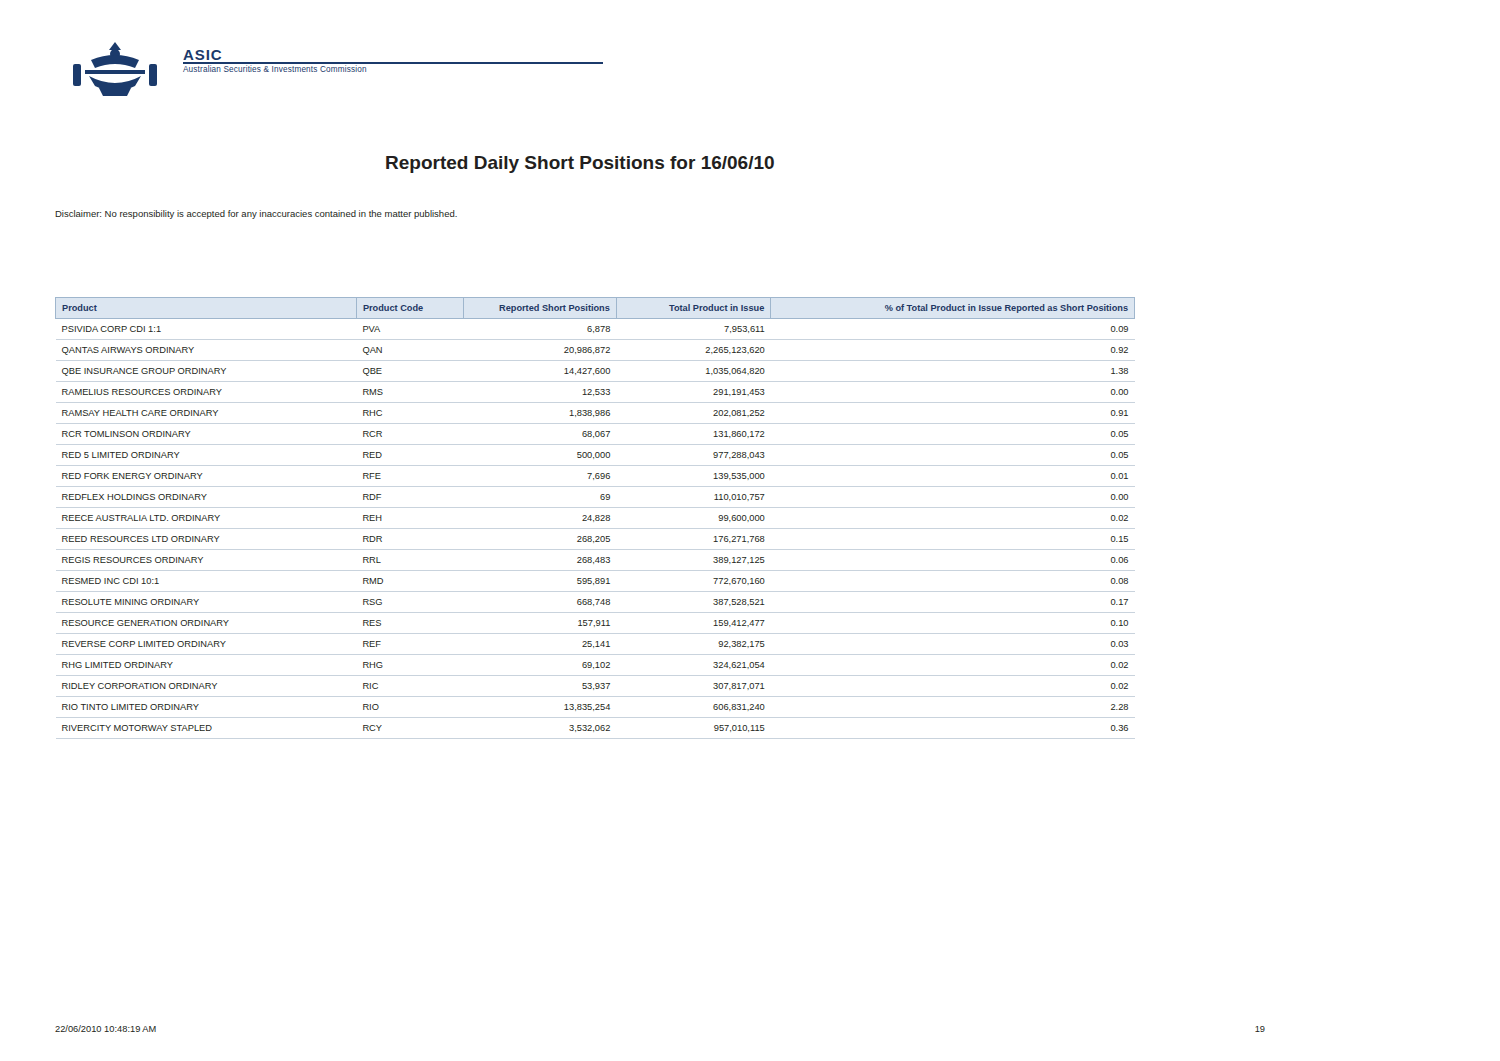ASIC
Australian Securities & Investments Commission
Reported Daily Short Positions for 16/06/10
Disclaimer: No responsibility is accepted for any inaccuracies contained in the matter published.
| Product | Product Code | Reported Short Positions | Total Product in Issue | % of Total Product in Issue Reported as Short Positions |
| --- | --- | --- | --- | --- |
| PSIVIDA CORP CDI 1:1 | PVA | 6,878 | 7,953,611 | 0.09 |
| QANTAS AIRWAYS ORDINARY | QAN | 20,986,872 | 2,265,123,620 | 0.92 |
| QBE INSURANCE GROUP ORDINARY | QBE | 14,427,600 | 1,035,064,820 | 1.38 |
| RAMELIUS RESOURCES ORDINARY | RMS | 12,533 | 291,191,453 | 0.00 |
| RAMSAY HEALTH CARE ORDINARY | RHC | 1,838,986 | 202,081,252 | 0.91 |
| RCR TOMLINSON ORDINARY | RCR | 68,067 | 131,860,172 | 0.05 |
| RED 5 LIMITED ORDINARY | RED | 500,000 | 977,288,043 | 0.05 |
| RED FORK ENERGY ORDINARY | RFE | 7,696 | 139,535,000 | 0.01 |
| REDFLEX HOLDINGS ORDINARY | RDF | 69 | 110,010,757 | 0.00 |
| REECE AUSTRALIA LTD. ORDINARY | REH | 24,828 | 99,600,000 | 0.02 |
| REED RESOURCES LTD ORDINARY | RDR | 268,205 | 176,271,768 | 0.15 |
| REGIS RESOURCES ORDINARY | RRL | 268,483 | 389,127,125 | 0.06 |
| RESMED INC CDI 10:1 | RMD | 595,891 | 772,670,160 | 0.08 |
| RESOLUTE MINING ORDINARY | RSG | 668,748 | 387,528,521 | 0.17 |
| RESOURCE GENERATION ORDINARY | RES | 157,911 | 159,412,477 | 0.10 |
| REVERSE CORP LIMITED ORDINARY | REF | 25,141 | 92,382,175 | 0.03 |
| RHG LIMITED ORDINARY | RHG | 69,102 | 324,621,054 | 0.02 |
| RIDLEY CORPORATION ORDINARY | RIC | 53,937 | 307,817,071 | 0.02 |
| RIO TINTO LIMITED ORDINARY | RIO | 13,835,254 | 606,831,240 | 2.28 |
| RIVERCITY MOTORWAY STAPLED | RCY | 3,532,062 | 957,010,115 | 0.36 |
22/06/2010 10:48:19 AM 19